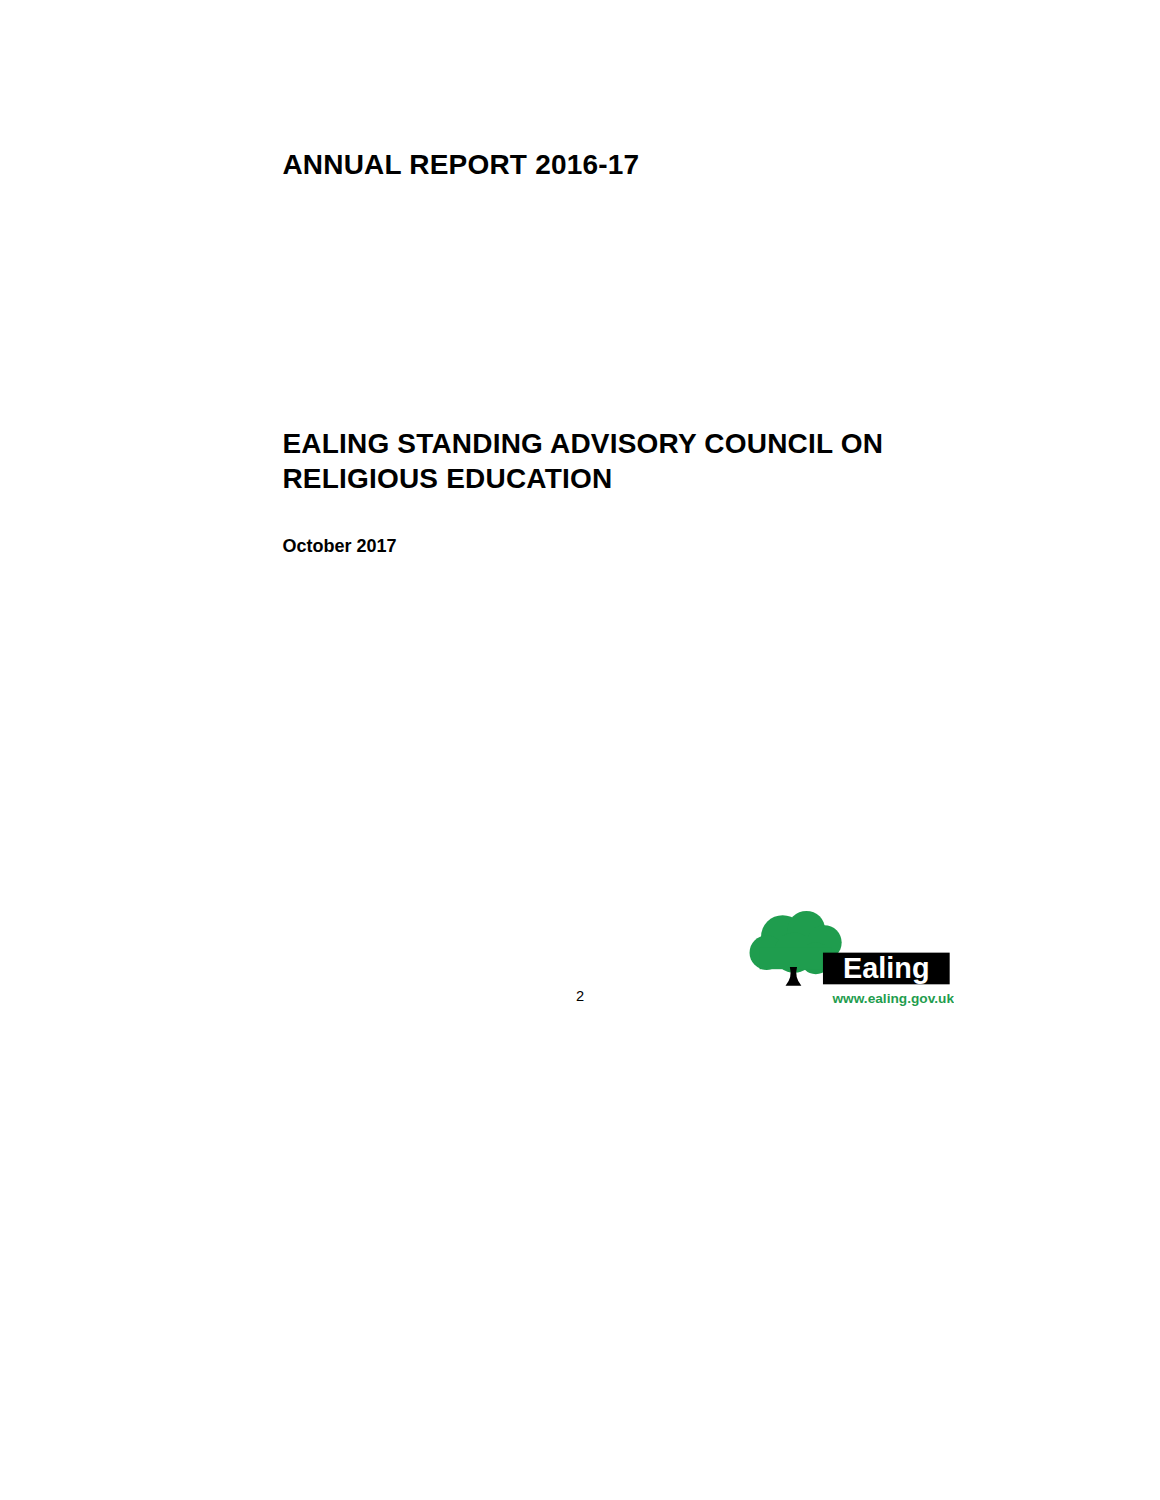ANNUAL REPORT 2016-17
EALING STANDING ADVISORY COUNCIL ON RELIGIOUS EDUCATION
October 2017
2
Ealing www.ealing.gov.uk